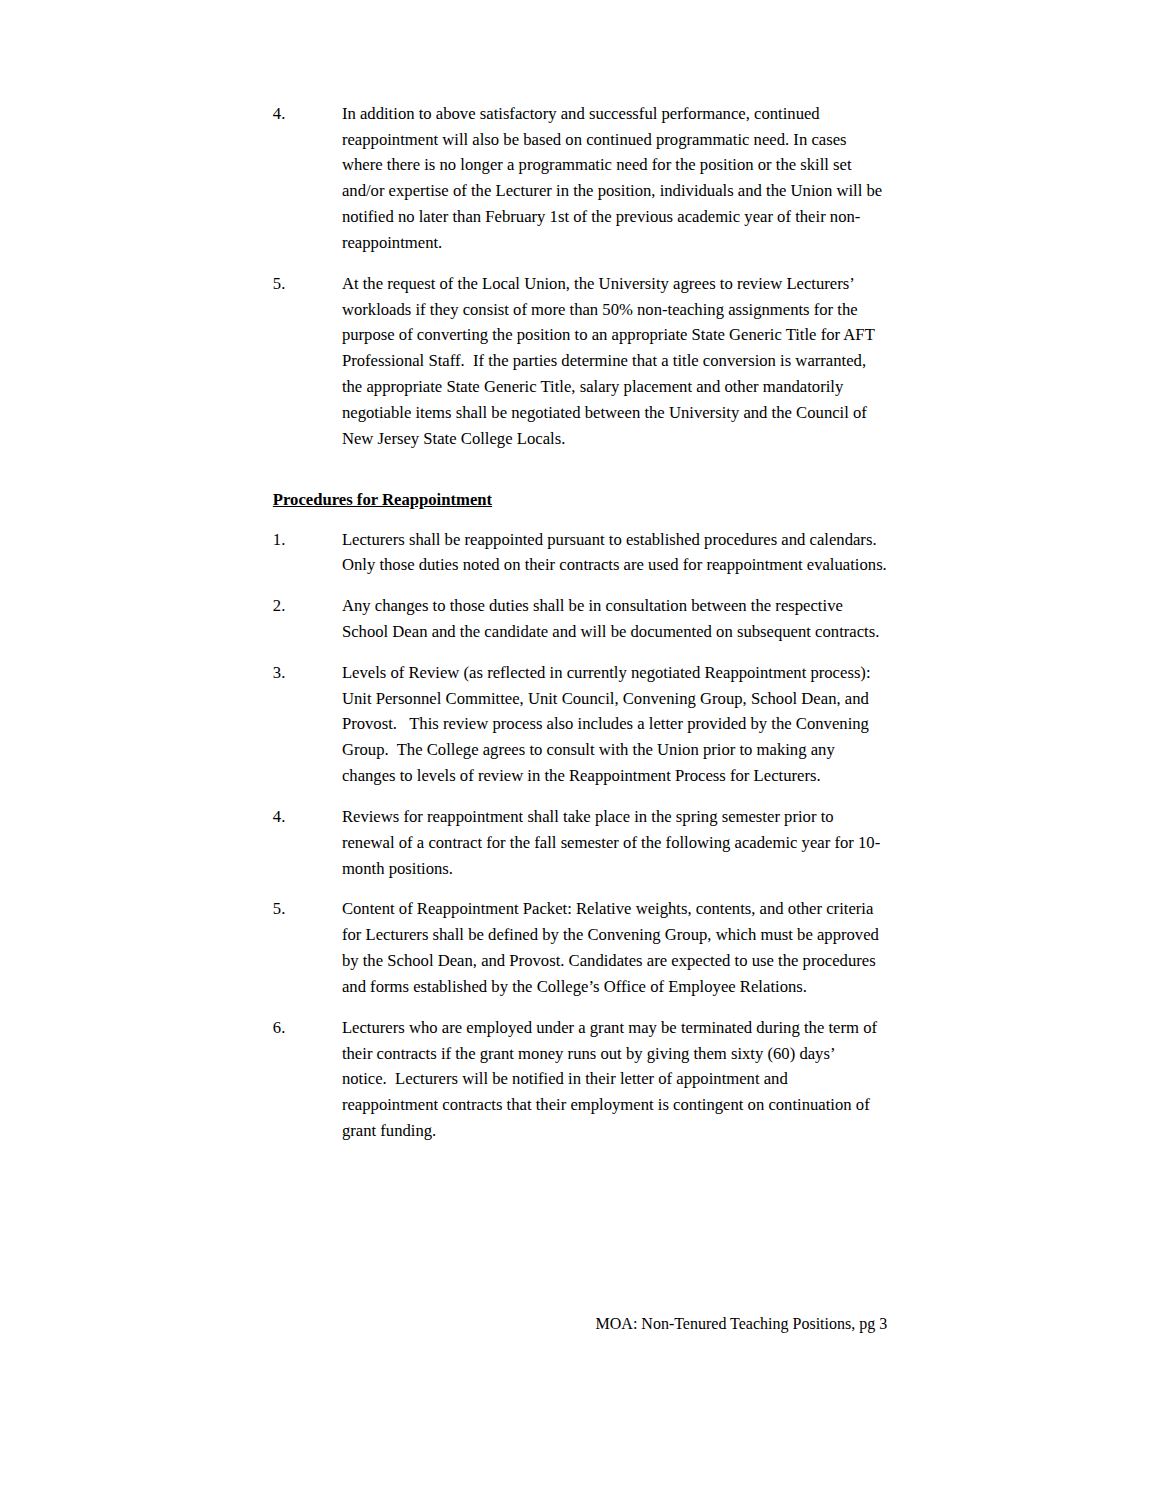4. In addition to above satisfactory and successful performance, continued reappointment will also be based on continued programmatic need. In cases where there is no longer a programmatic need for the position or the skill set and/or expertise of the Lecturer in the position, individuals and the Union will be notified no later than February 1st of the previous academic year of their non-reappointment.
5. At the request of the Local Union, the University agrees to review Lecturers’ workloads if they consist of more than 50% non-teaching assignments for the purpose of converting the position to an appropriate State Generic Title for AFT Professional Staff. If the parties determine that a title conversion is warranted, the appropriate State Generic Title, salary placement and other mandatorily negotiable items shall be negotiated between the University and the Council of New Jersey State College Locals.
Procedures for Reappointment
1. Lecturers shall be reappointed pursuant to established procedures and calendars. Only those duties noted on their contracts are used for reappointment evaluations.
2. Any changes to those duties shall be in consultation between the respective School Dean and the candidate and will be documented on subsequent contracts.
3. Levels of Review (as reflected in currently negotiated Reappointment process): Unit Personnel Committee, Unit Council, Convening Group, School Dean, and Provost. This review process also includes a letter provided by the Convening Group. The College agrees to consult with the Union prior to making any changes to levels of review in the Reappointment Process for Lecturers.
4. Reviews for reappointment shall take place in the spring semester prior to renewal of a contract for the fall semester of the following academic year for 10-month positions.
5. Content of Reappointment Packet: Relative weights, contents, and other criteria for Lecturers shall be defined by the Convening Group, which must be approved by the School Dean, and Provost. Candidates are expected to use the procedures and forms established by the College’s Office of Employee Relations.
6. Lecturers who are employed under a grant may be terminated during the term of their contracts if the grant money runs out by giving them sixty (60) days’ notice. Lecturers will be notified in their letter of appointment and reappointment contracts that their employment is contingent on continuation of grant funding.
MOA: Non-Tenured Teaching Positions, pg 3